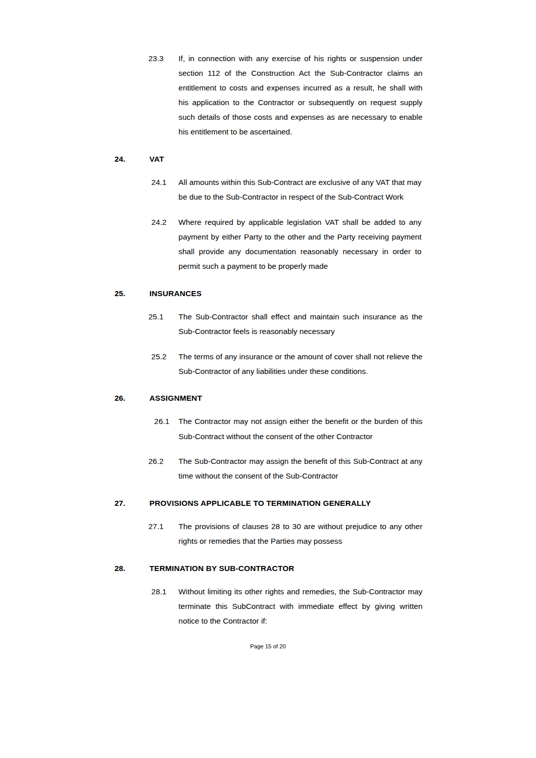23.3
If, in connection with any exercise of his rights or suspension under section 112 of the Construction Act the Sub-Contractor claims an entitlement to costs and expenses incurred as a result, he shall with his application to the Contractor or subsequently on request supply such details of those costs and expenses as are necessary to enable his entitlement to be ascertained.
24.
VAT
24.1
All amounts within this Sub-Contract are exclusive of any VAT that may be due to the Sub-Contractor in respect of the Sub-Contract Work
24.2
Where required by applicable legislation VAT shall be added to any payment by either Party to the other and the Party receiving payment shall provide any documentation reasonably necessary in order to permit such a payment to be properly made
25.
INSURANCES
25.1
The Sub-Contractor shall effect and maintain such insurance as the Sub-Contractor feels is reasonably necessary
25.2
The terms of any insurance or the amount of cover shall not relieve the Sub-Contractor of any liabilities under these conditions.
26.
ASSIGNMENT
26.1
The Contractor may not assign either the benefit or the burden of this Sub-Contract without the consent of the other Contractor
26.2
The Sub-Contractor may assign the benefit of this Sub-Contract at any time without the consent of the Sub-Contractor
27.
PROVISIONS APPLICABLE TO TERMINATION GENERALLY
27.1
The provisions of clauses 28 to 30 are without prejudice to any other rights or remedies that the Parties may possess
28.
TERMINATION BY SUB-CONTRACTOR
28.1
Without limiting its other rights and remedies, the Sub-Contractor may terminate this SubContract with immediate effect by giving written notice to the Contractor if:
Page 15 of 20